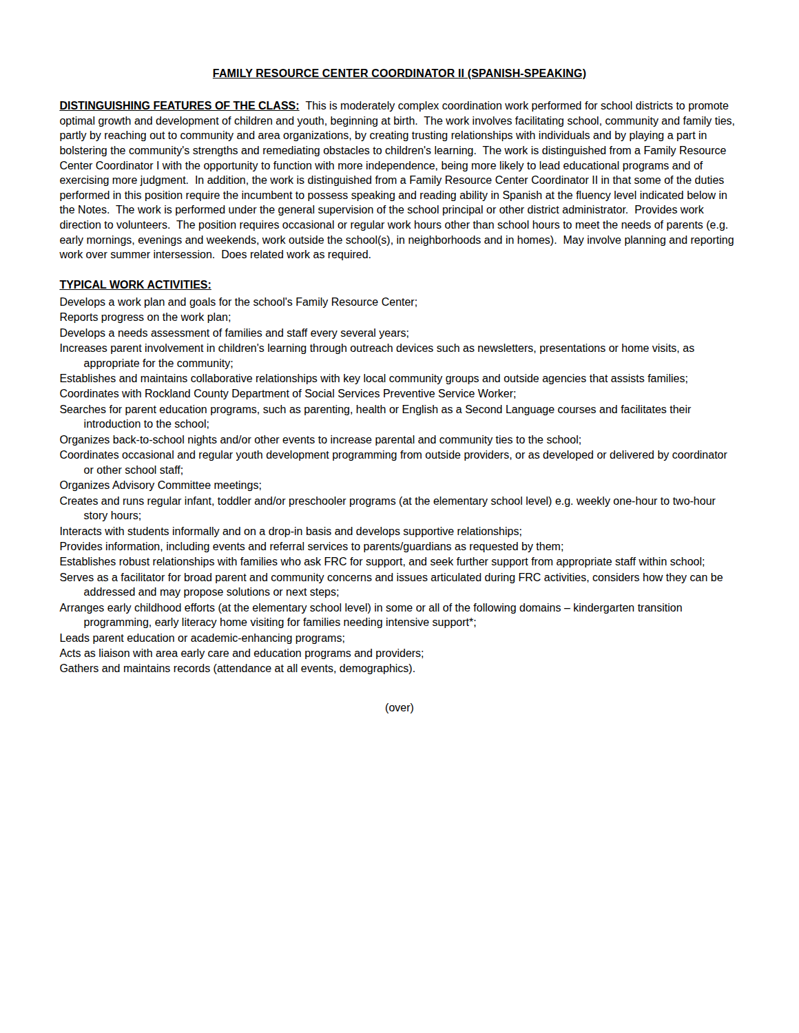FAMILY RESOURCE CENTER COORDINATOR II (SPANISH-SPEAKING)
DISTINGUISHING FEATURES OF THE CLASS: This is moderately complex coordination work performed for school districts to promote optimal growth and development of children and youth, beginning at birth. The work involves facilitating school, community and family ties, partly by reaching out to community and area organizations, by creating trusting relationships with individuals and by playing a part in bolstering the community's strengths and remediating obstacles to children's learning. The work is distinguished from a Family Resource Center Coordinator I with the opportunity to function with more independence, being more likely to lead educational programs and of exercising more judgment. In addition, the work is distinguished from a Family Resource Center Coordinator II in that some of the duties performed in this position require the incumbent to possess speaking and reading ability in Spanish at the fluency level indicated below in the Notes. The work is performed under the general supervision of the school principal or other district administrator. Provides work direction to volunteers. The position requires occasional or regular work hours other than school hours to meet the needs of parents (e.g. early mornings, evenings and weekends, work outside the school(s), in neighborhoods and in homes). May involve planning and reporting work over summer intersession. Does related work as required.
TYPICAL WORK ACTIVITIES:
Develops a work plan and goals for the school's Family Resource Center;
Reports progress on the work plan;
Develops a needs assessment of families and staff every several years;
Increases parent involvement in children's learning through outreach devices such as newsletters, presentations or home visits, as appropriate for the community;
Establishes and maintains collaborative relationships with key local community groups and outside agencies that assists families;
Coordinates with Rockland County Department of Social Services Preventive Service Worker;
Searches for parent education programs, such as parenting, health or English as a Second Language courses and facilitates their introduction to the school;
Organizes back-to-school nights and/or other events to increase parental and community ties to the school;
Coordinates occasional and regular youth development programming from outside providers, or as developed or delivered by coordinator or other school staff;
Organizes Advisory Committee meetings;
Creates and runs regular infant, toddler and/or preschooler programs (at the elementary school level) e.g. weekly one-hour to two-hour story hours;
Interacts with students informally and on a drop-in basis and develops supportive relationships;
Provides information, including events and referral services to parents/guardians as requested by them;
Establishes robust relationships with families who ask FRC for support, and seek further support from appropriate staff within school;
Serves as a facilitator for broad parent and community concerns and issues articulated during FRC activities, considers how they can be addressed and may propose solutions or next steps;
Arranges early childhood efforts (at the elementary school level) in some or all of the following domains – kindergarten transition programming, early literacy home visiting for families needing intensive support*;
Leads parent education or academic-enhancing programs;
Acts as liaison with area early care and education programs and providers;
Gathers and maintains records (attendance at all events, demographics).
(over)